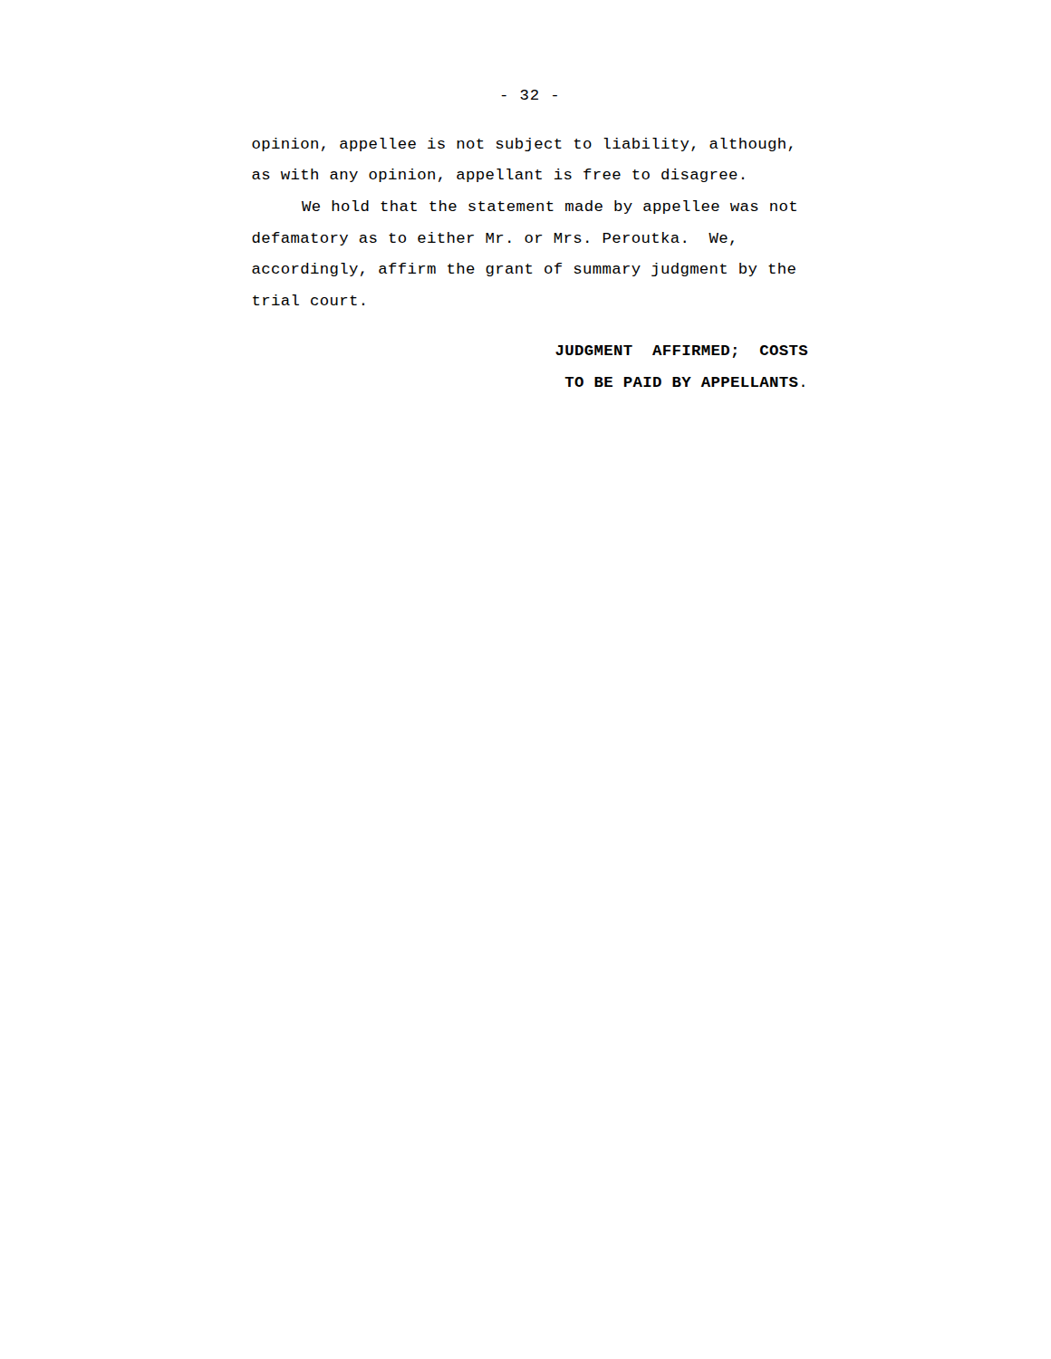- 32 -
opinion, appellee is not subject to liability, although, as with any opinion, appellant is free to disagree.
We hold that the statement made by appellee was not defamatory as to either Mr. or Mrs. Peroutka. We, accordingly, affirm the grant of summary judgment by the trial court.
JUDGMENT AFFIRMED; COSTS TO BE PAID BY APPELLANTS.